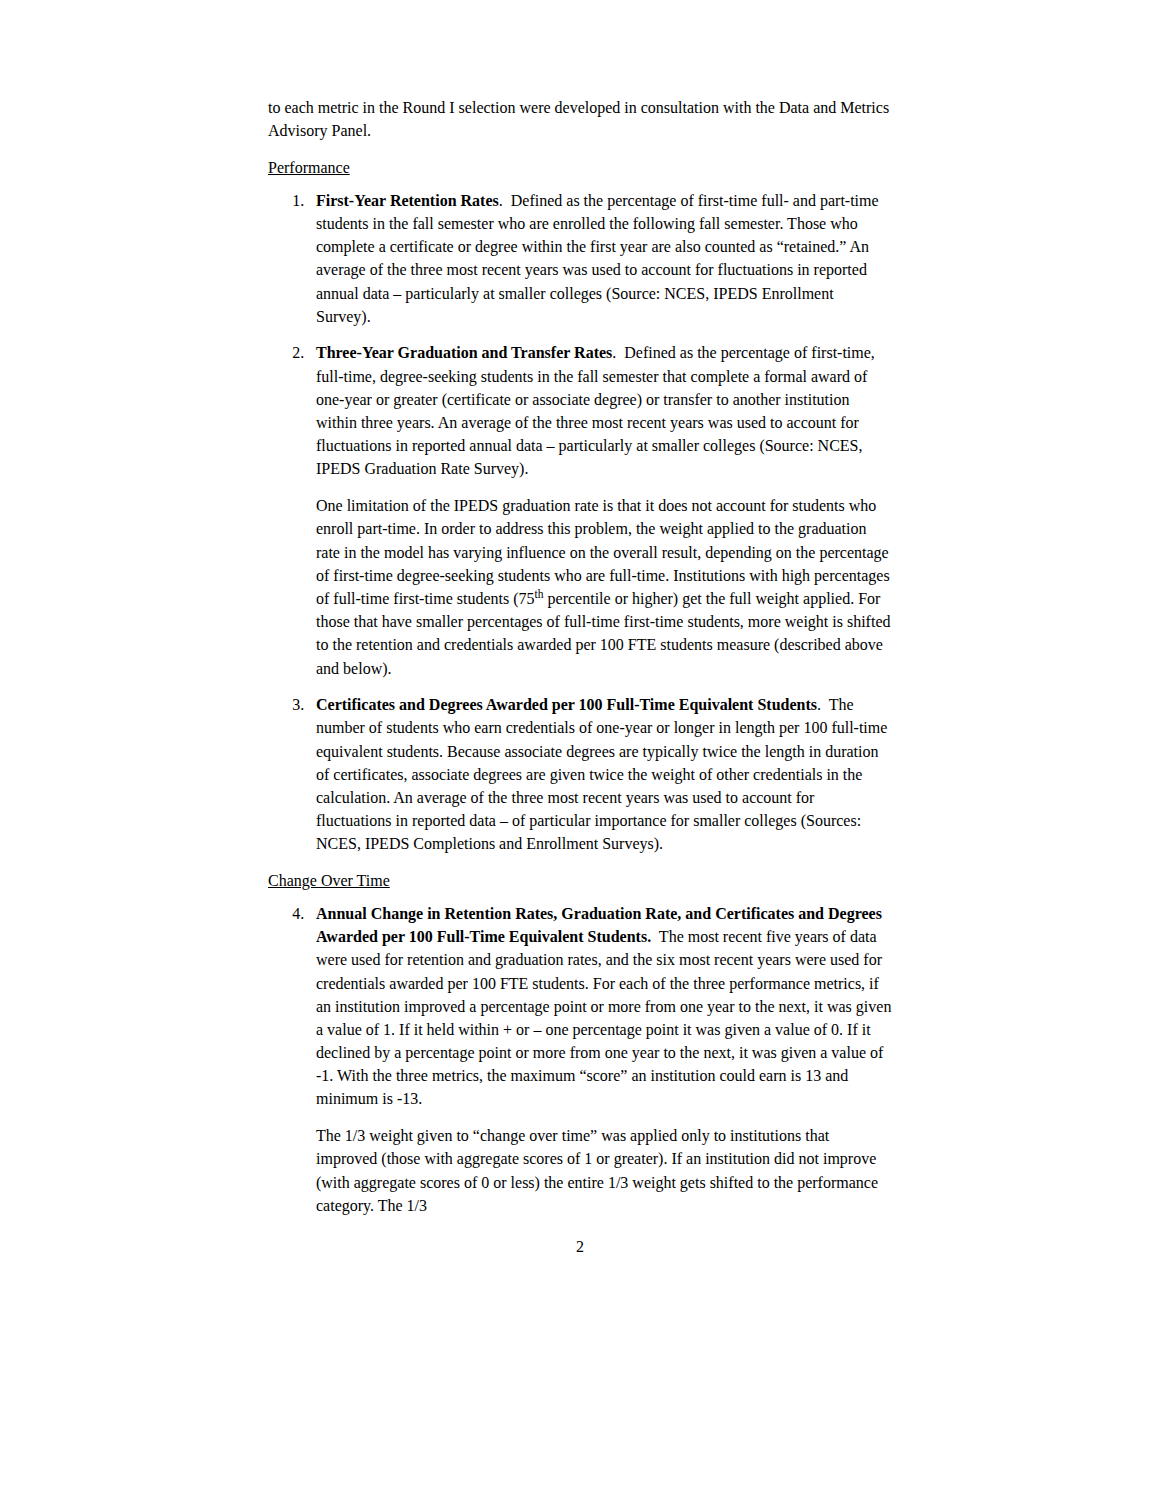to each metric in the Round I selection were developed in consultation with the Data and Metrics Advisory Panel.
Performance
First-Year Retention Rates. Defined as the percentage of first-time full- and part-time students in the fall semester who are enrolled the following fall semester. Those who complete a certificate or degree within the first year are also counted as “retained.” An average of the three most recent years was used to account for fluctuations in reported annual data – particularly at smaller colleges (Source: NCES, IPEDS Enrollment Survey).
Three-Year Graduation and Transfer Rates. Defined as the percentage of first-time, full-time, degree-seeking students in the fall semester that complete a formal award of one-year or greater (certificate or associate degree) or transfer to another institution within three years. An average of the three most recent years was used to account for fluctuations in reported annual data – particularly at smaller colleges (Source: NCES, IPEDS Graduation Rate Survey).
One limitation of the IPEDS graduation rate is that it does not account for students who enroll part-time. In order to address this problem, the weight applied to the graduation rate in the model has varying influence on the overall result, depending on the percentage of first-time degree-seeking students who are full-time. Institutions with high percentages of full-time first-time students (75th percentile or higher) get the full weight applied. For those that have smaller percentages of full-time first-time students, more weight is shifted to the retention and credentials awarded per 100 FTE students measure (described above and below).
Certificates and Degrees Awarded per 100 Full-Time Equivalent Students. The number of students who earn credentials of one-year or longer in length per 100 full-time equivalent students. Because associate degrees are typically twice the length in duration of certificates, associate degrees are given twice the weight of other credentials in the calculation. An average of the three most recent years was used to account for fluctuations in reported data – of particular importance for smaller colleges (Sources: NCES, IPEDS Completions and Enrollment Surveys).
Change Over Time
Annual Change in Retention Rates, Graduation Rate, and Certificates and Degrees Awarded per 100 Full-Time Equivalent Students. The most recent five years of data were used for retention and graduation rates, and the six most recent years were used for credentials awarded per 100 FTE students. For each of the three performance metrics, if an institution improved a percentage point or more from one year to the next, it was given a value of 1. If it held within + or – one percentage point it was given a value of 0. If it declined by a percentage point or more from one year to the next, it was given a value of -1. With the three metrics, the maximum “score” an institution could earn is 13 and minimum is -13.
The 1/3 weight given to “change over time” was applied only to institutions that improved (those with aggregate scores of 1 or greater). If an institution did not improve (with aggregate scores of 0 or less) the entire 1/3 weight gets shifted to the performance category. The 1/3
2